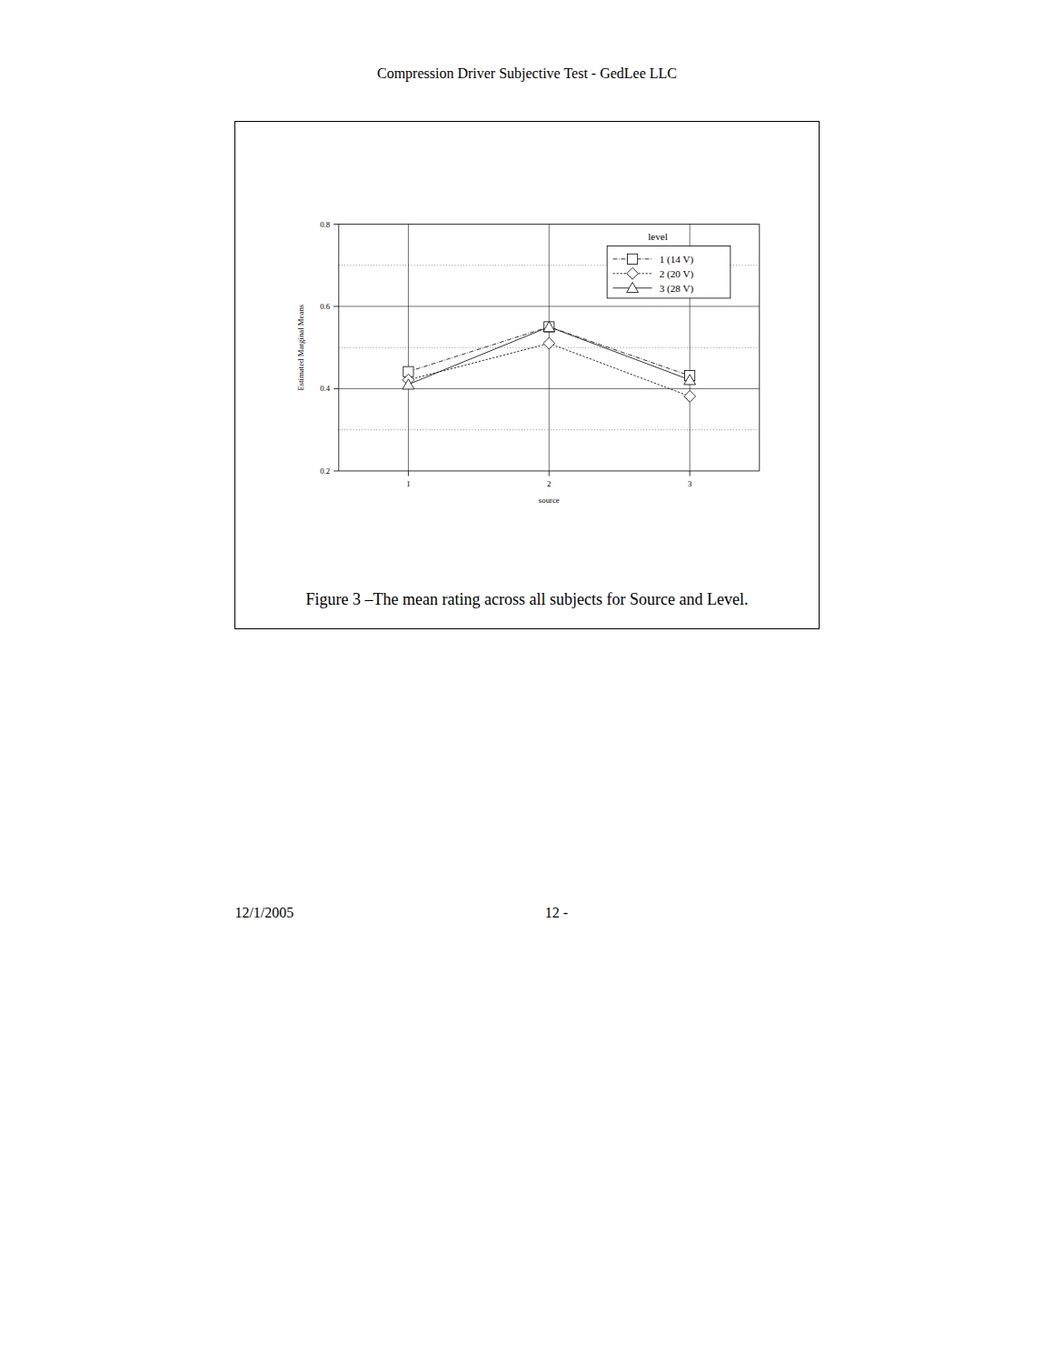Compression Driver Subjective Test - GedLee LLC
0.8 0.6 0.4 0.2 1 2 3 source Estimated Marginal Means level 1 (14 V) 2 (20 V) 3 (28 V)
Figure 3 –The mean rating across all subjects for Source and Level.
12/1/2005
12 -